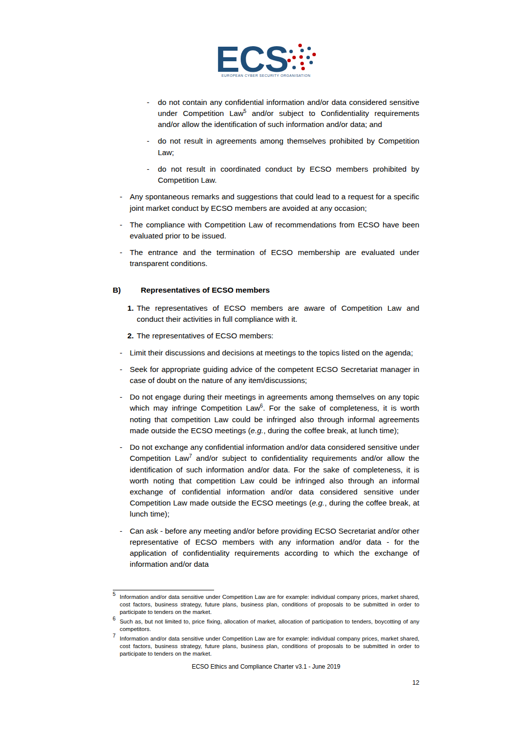ECS
EUROPEAN CYBER SECURITY ORGANISATION
do not contain any confidential information and/or data considered sensitive under Competition Law5 and/or subject to Confidentiality requirements and/or allow the identification of such information and/or data; and
do not result in agreements among themselves prohibited by Competition Law;
do not result in coordinated conduct by ECSO members prohibited by Competition Law.
Any spontaneous remarks and suggestions that could lead to a request for a specific joint market conduct by ECSO members are avoided at any occasion;
The compliance with Competition Law of recommendations from ECSO have been evaluated prior to be issued.
The entrance and the termination of ECSO membership are evaluated under transparent conditions.
B) Representatives of ECSO members
1. The representatives of ECSO members are aware of Competition Law and conduct their activities in full compliance with it.
2. The representatives of ECSO members:
Limit their discussions and decisions at meetings to the topics listed on the agenda;
Seek for appropriate guiding advice of the competent ECSO Secretariat manager in case of doubt on the nature of any item/discussions;
Do not engage during their meetings in agreements among themselves on any topic which may infringe Competition Law6. For the sake of completeness, it is worth noting that competition Law could be infringed also through informal agreements made outside the ECSO meetings (e.g., during the coffee break, at lunch time);
Do not exchange any confidential information and/or data considered sensitive under Competition Law7 and/or subject to confidentiality requirements and/or allow the identification of such information and/or data. For the sake of completeness, it is worth noting that competition Law could be infringed also through an informal exchange of confidential information and/or data considered sensitive under Competition Law made outside the ECSO meetings (e.g., during the coffee break, at lunch time);
Can ask - before any meeting and/or before providing ECSO Secretariat and/or other representative of ECSO members with any information and/or data - for the application of confidentiality requirements according to which the exchange of information and/or data
5 Information and/or data sensitive under Competition Law are for example: individual company prices, market shared, cost factors, business strategy, future plans, business plan, conditions of proposals to be submitted in order to participate to tenders on the market.
6 Such as, but not limited to, price fixing, allocation of market, allocation of participation to tenders, boycotting of any competitors.
7 Information and/or data sensitive under Competition Law are for example: individual company prices, market shared, cost factors, business strategy, future plans, business plan, conditions of proposals to be submitted in order to participate to tenders on the market.
ECSO Ethics and Compliance Charter v3.1 - June 2019
12